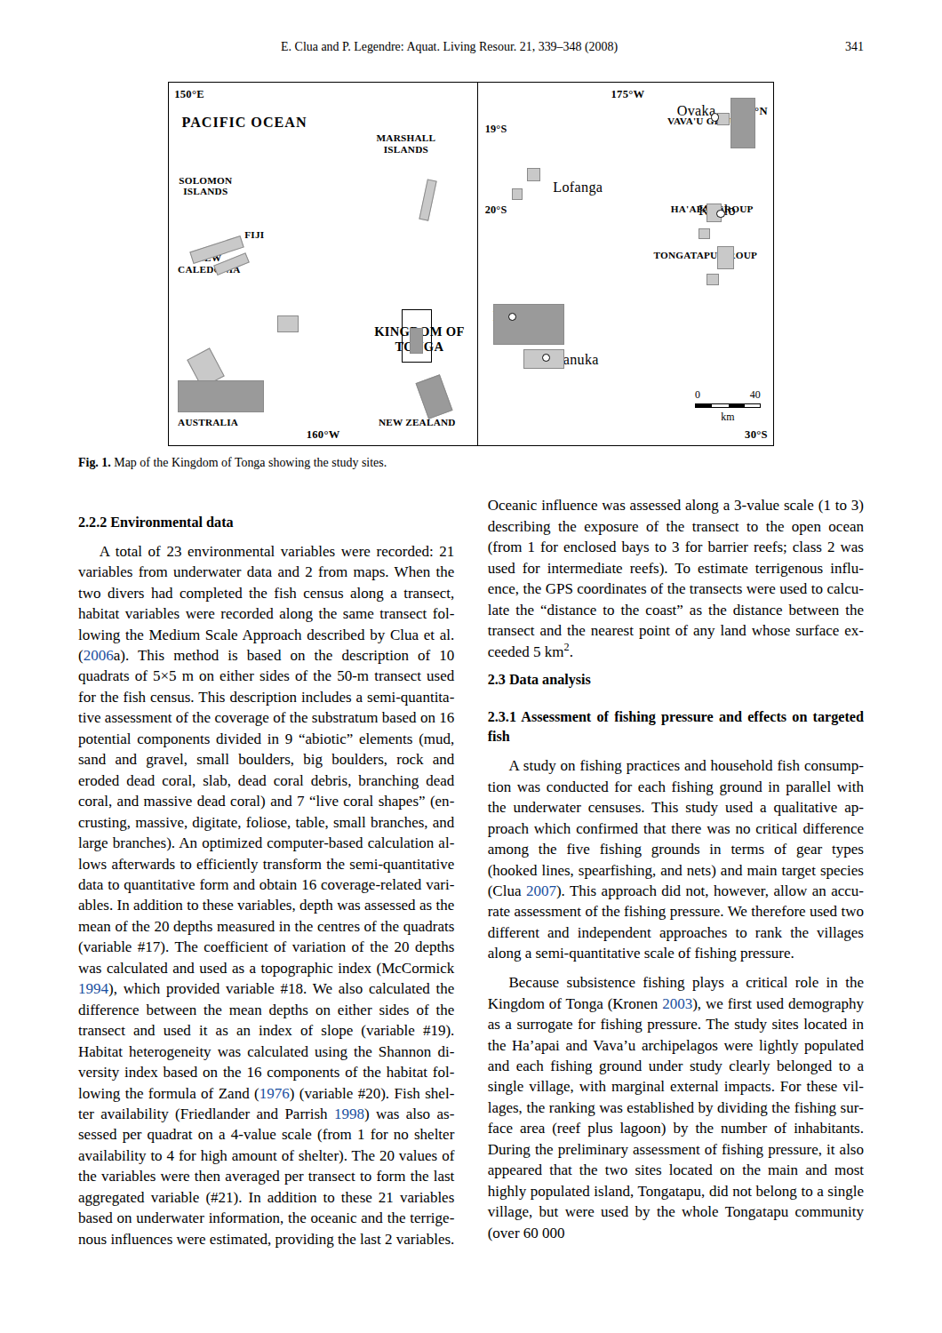E. Clua and P. Legendre: Aquat. Living Resour. 21, 339–348 (2008) 341
150°E PACIFIC OCEAN MARSHALL
ISLANDS SOLOMON
ISLANDS FIJI NEW
CALEDONIA KINGDOM OF
TONGA AUSTRALIA NEW ZEALAND 160°W
175°W 20°N 19°S 20°S 30°S Ovaka VAVA'U GROUP Lofanga Koulo HA'APAI GROUP Ha'atafu TONGATAPU GROUP Manuka
040
km
Fig. 1. Map of the Kingdom of Tonga showing the study sites.
2.2.2 Environmental data
A total of 23 environmental variables were recorded: 21 variables from underwater data and 2 from maps. When the two divers had completed the fish census along a transect, habitat variables were recorded along the same transect following the Medium Scale Approach described by Clua et al. (2006a). This method is based on the description of 10 quadrats of 5×5 m on either sides of the 50-m transect used for the fish census. This description includes a semi-quantitative assessment of the coverage of the substratum based on 16 potential components divided in 9 “abiotic” elements (mud, sand and gravel, small boulders, big boulders, rock and eroded dead coral, slab, dead coral debris, branching dead coral, and massive dead coral) and 7 “live coral shapes” (encrusting, massive, digitate, foliose, table, small branches, and large branches). An optimized computer-based calculation allows afterwards to efficiently transform the semi-quantitative data to quantitative form and obtain 16 coverage-related variables. In addition to these variables, depth was assessed as the mean of the 20 depths measured in the centres of the quadrats (variable #17). The coefficient of variation of the 20 depths was calculated and used as a topographic index (McCormick 1994), which provided variable #18. We also calculated the difference between the mean depths on either sides of the transect and used it as an index of slope (variable #19). Habitat heterogeneity was calculated using the Shannon diversity index based on the 16 components of the habitat following the formula of Zand (1976) (variable #20). Fish shelter availability (Friedlander and Parrish 1998) was also assessed per quadrat on a 4-value scale (from 1 for no shelter availability to 4 for high amount of shelter). The 20 values of the variables were then averaged per transect to form the last aggregated variable (#21). In addition to these 21 variables based on underwater information, the oceanic and the terrigenous influences were estimated, providing the last 2 variables. Oceanic influence was assessed along a 3-value scale (1 to 3) describing the exposure of the transect to the open ocean (from 1 for enclosed bays to 3 for barrier reefs; class 2 was used for intermediate reefs). To estimate terrigenous influence, the GPS coordinates of the transects were used to calculate the “distance to the coast” as the distance between the transect and the nearest point of any land whose surface exceeded 5 km2.
2.3 Data analysis
2.3.1 Assessment of fishing pressure and effects on targeted fish
A study on fishing practices and household fish consumption was conducted for each fishing ground in parallel with the underwater censuses. This study used a qualitative approach which confirmed that there was no critical difference among the five fishing grounds in terms of gear types (hooked lines, spearfishing, and nets) and main target species (Clua 2007). This approach did not, however, allow an accurate assessment of the fishing pressure. We therefore used two different and independent approaches to rank the villages along a semi-quantitative scale of fishing pressure.
Because subsistence fishing plays a critical role in the Kingdom of Tonga (Kronen 2003), we first used demography as a surrogate for fishing pressure. The study sites located in the Ha’apai and Vava’u archipelagos were lightly populated and each fishing ground under study clearly belonged to a single village, with marginal external impacts. For these villages, the ranking was established by dividing the fishing surface area (reef plus lagoon) by the number of inhabitants. During the preliminary assessment of fishing pressure, it also appeared that the two sites located on the main and most highly populated island, Tongatapu, did not belong to a single village, but were used by the whole Tongatapu community (over 60 000